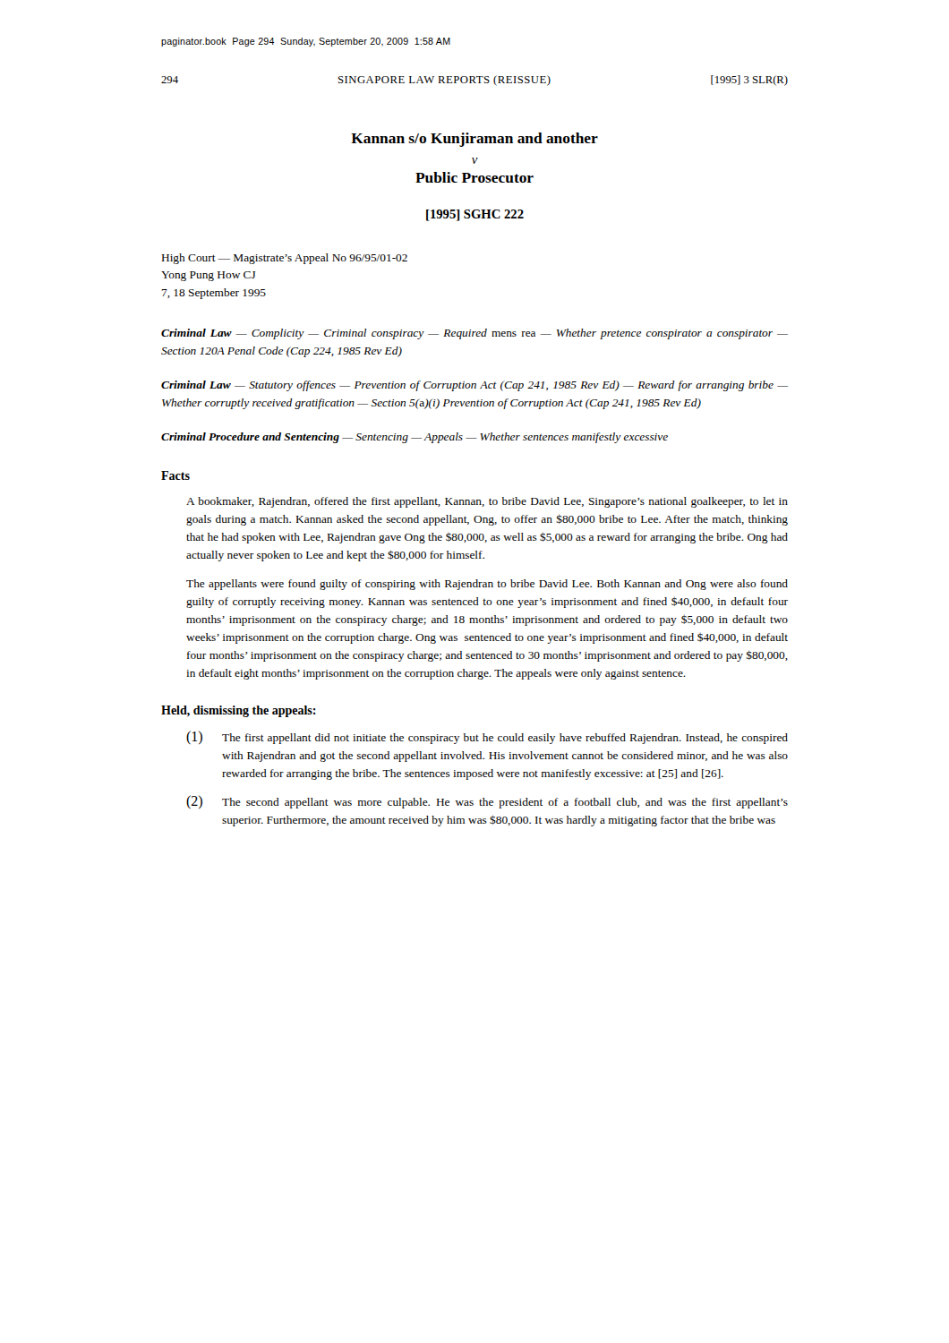paginator.book Page 294 Sunday, September 20, 2009 1:58 AM
294 SINGAPORE LAW REPORTS (REISSUE) [1995] 3 SLR(R)
Kannan s/o Kunjiraman and another
v
Public Prosecutor
[1995] SGHC 222
High Court — Magistrate’s Appeal No 96/95/01-02
Yong Pung How CJ
7, 18 September 1995
Criminal Law — Complicity — Criminal conspiracy — Required mens rea — Whether pretence conspirator a conspirator — Section 120A Penal Code (Cap 224, 1985 Rev Ed)
Criminal Law — Statutory offences — Prevention of Corruption Act (Cap 241, 1985 Rev Ed) — Reward for arranging bribe — Whether corruptly received gratification — Section 5(a)(i) Prevention of Corruption Act (Cap 241, 1985 Rev Ed)
Criminal Procedure and Sentencing — Sentencing — Appeals — Whether sentences manifestly excessive
Facts
A bookmaker, Rajendran, offered the first appellant, Kannan, to bribe David Lee, Singapore’s national goalkeeper, to let in goals during a match. Kannan asked the second appellant, Ong, to offer an $80,000 bribe to Lee. After the match, thinking that he had spoken with Lee, Rajendran gave Ong the $80,000, as well as $5,000 as a reward for arranging the bribe. Ong had actually never spoken to Lee and kept the $80,000 for himself.
The appellants were found guilty of conspiring with Rajendran to bribe David Lee. Both Kannan and Ong were also found guilty of corruptly receiving money. Kannan was sentenced to one year’s imprisonment and fined $40,000, in default four months’ imprisonment on the conspiracy charge; and 18 months’ imprisonment and ordered to pay $5,000 in default two weeks’ imprisonment on the corruption charge. Ong was sentenced to one year’s imprisonment and fined $40,000, in default four months’ imprisonment on the conspiracy charge; and sentenced to 30 months’ imprisonment and ordered to pay $80,000, in default eight months’ imprisonment on the corruption charge. The appeals were only against sentence.
Held, dismissing the appeals:
(1)
The first appellant did not initiate the conspiracy but he could easily have rebuffed Rajendran. Instead, he conspired with Rajendran and got the second appellant involved. His involvement cannot be considered minor, and he was also rewarded for arranging the bribe. The sentences imposed were not manifestly excessive: at [25] and [26].
(2)
The second appellant was more culpable. He was the president of a football club, and was the first appellant’s superior. Furthermore, the amount received by him was $80,000. It was hardly a mitigating factor that the bribe was